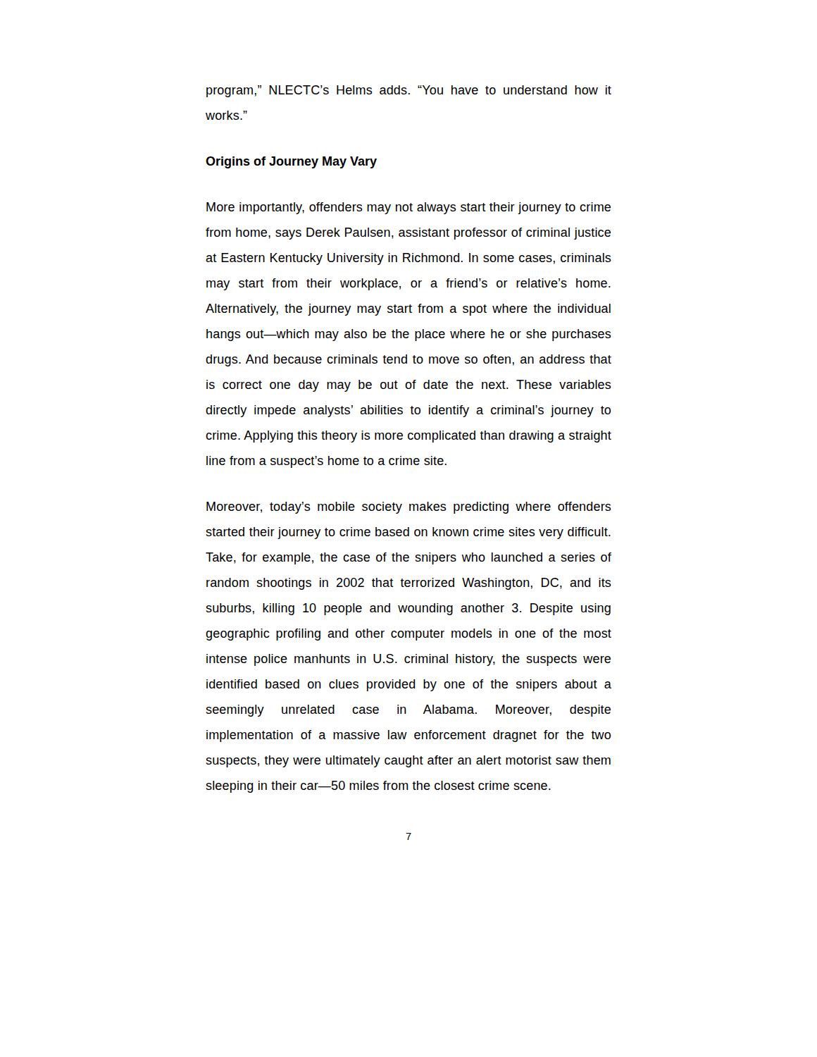program,” NLECTC’s Helms adds. “You have to understand how it works.”
Origins of Journey May Vary
More importantly, offenders may not always start their journey to crime from home, says Derek Paulsen, assistant professor of criminal justice at Eastern Kentucky University in Richmond. In some cases, criminals may start from their workplace, or a friend’s or relative’s home. Alternatively, the journey may start from a spot where the individual hangs out—which may also be the place where he or she purchases drugs. And because criminals tend to move so often, an address that is correct one day may be out of date the next. These variables directly impede analysts’ abilities to identify a criminal’s journey to crime. Applying this theory is more complicated than drawing a straight line from a suspect’s home to a crime site.
Moreover, today’s mobile society makes predicting where offenders started their journey to crime based on known crime sites very difficult. Take, for example, the case of the snipers who launched a series of random shootings in 2002 that terrorized Washington, DC, and its suburbs, killing 10 people and wounding another 3. Despite using geographic profiling and other computer models in one of the most intense police manhunts in U.S. criminal history, the suspects were identified based on clues provided by one of the snipers about a seemingly unrelated case in Alabama. Moreover, despite implementation of a massive law enforcement dragnet for the two suspects, they were ultimately caught after an alert motorist saw them sleeping in their car—50 miles from the closest crime scene.
7